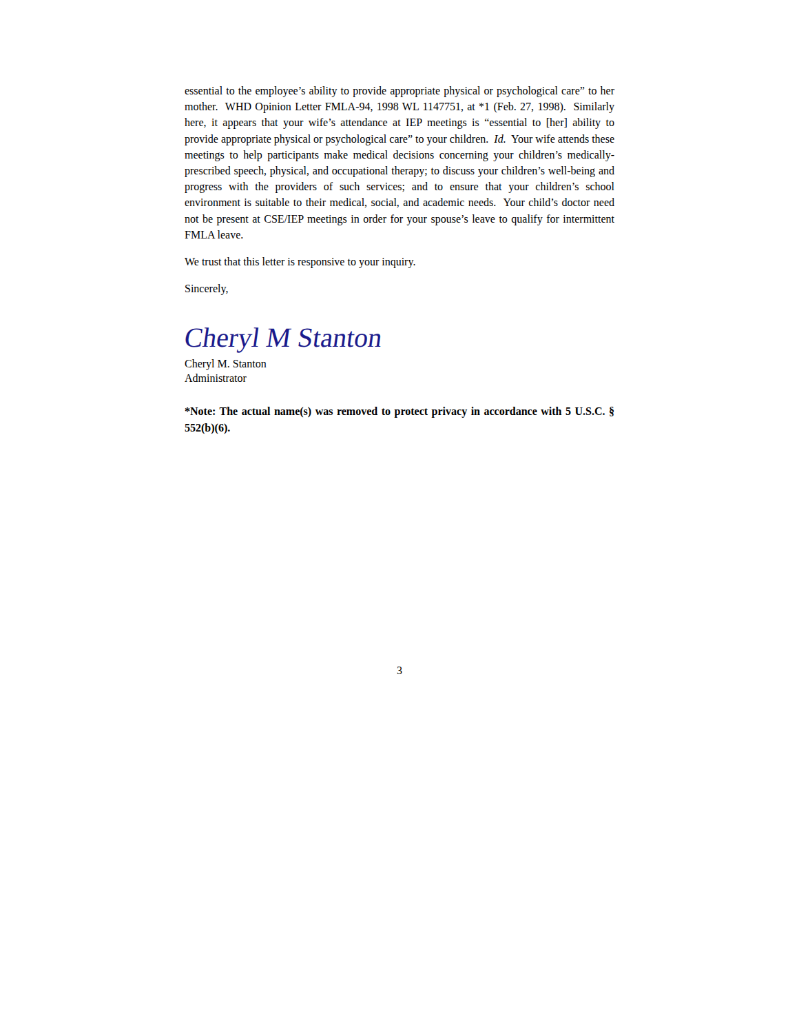essential to the employee’s ability to provide appropriate physical or psychological care” to her mother. WHD Opinion Letter FMLA-94, 1998 WL 1147751, at *1 (Feb. 27, 1998). Similarly here, it appears that your wife’s attendance at IEP meetings is “essential to [her] ability to provide appropriate physical or psychological care” to your children. Id. Your wife attends these meetings to help participants make medical decisions concerning your children’s medically-prescribed speech, physical, and occupational therapy; to discuss your children’s well-being and progress with the providers of such services; and to ensure that your children’s school environment is suitable to their medical, social, and academic needs. Your child’s doctor need not be present at CSE/IEP meetings in order for your spouse’s leave to qualify for intermittent FMLA leave.
We trust that this letter is responsive to your inquiry.
Sincerely,
Cheryl M Stanton
Cheryl M. Stanton
Administrator
*Note: The actual name(s) was removed to protect privacy in accordance with 5 U.S.C. § 552(b)(6).
3